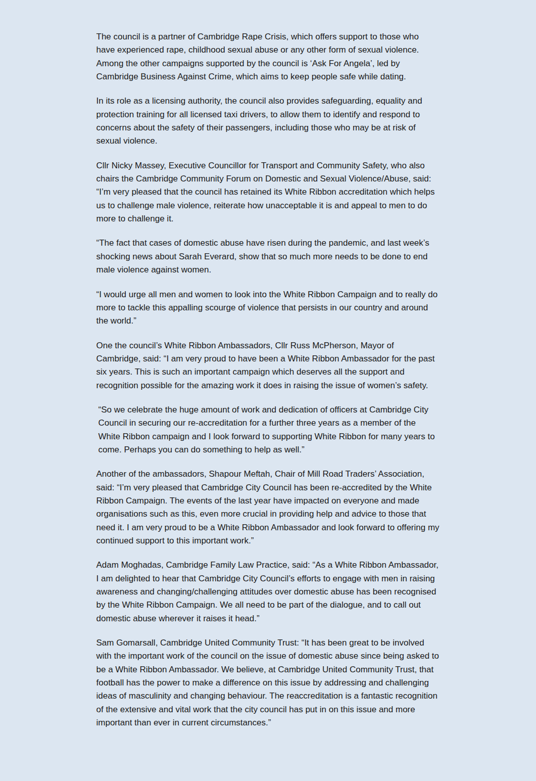The council is a partner of Cambridge Rape Crisis, which offers support to those who have experienced rape, childhood sexual abuse or any other form of sexual violence. Among the other campaigns supported by the council is ‘Ask For Angela’, led by Cambridge Business Against Crime, which aims to keep people safe while dating.
In its role as a licensing authority, the council also provides safeguarding, equality and protection training for all licensed taxi drivers, to allow them to identify and respond to concerns about the safety of their passengers, including those who may be at risk of sexual violence.
Cllr Nicky Massey, Executive Councillor for Transport and Community Safety, who also chairs the Cambridge Community Forum on Domestic and Sexual Violence/Abuse, said: “I’m very pleased that the council has retained its White Ribbon accreditation which helps us to challenge male violence, reiterate how unacceptable it is and appeal to men to do more to challenge it.
“The fact that cases of domestic abuse have risen during the pandemic, and last week’s shocking news about Sarah Everard, show that so much more needs to be done to end male violence against women.
“I would urge all men and women to look into the White Ribbon Campaign and to really do more to tackle this appalling scourge of violence that persists in our country and around the world.”
One the council’s White Ribbon Ambassadors, Cllr Russ McPherson, Mayor of Cambridge, said: “I am very proud to have been a White Ribbon Ambassador for the past six years. This is such an important campaign which deserves all the support and recognition possible for the amazing work it does in raising the issue of women’s safety.
“So we celebrate the huge amount of work and dedication of officers at Cambridge City Council in securing our re-accreditation for a further three years as a member of the White Ribbon campaign and I look forward to supporting White Ribbon for many years to come. Perhaps you can do something to help as well.”
Another of the ambassadors, Shapour Meftah, Chair of Mill Road Traders’ Association, said: “I’m very pleased that Cambridge City Council has been re-accredited by the White Ribbon Campaign. The events of the last year have impacted on everyone and made organisations such as this, even more crucial in providing help and advice to those that need it. I am very proud to be a White Ribbon Ambassador and look forward to offering my continued support to this important work.”
Adam Moghadas, Cambridge Family Law Practice, said: “As a White Ribbon Ambassador, I am delighted to hear that Cambridge City Council’s efforts to engage with men in raising awareness and changing/challenging attitudes over domestic abuse has been recognised by the White Ribbon Campaign. We all need to be part of the dialogue, and to call out domestic abuse wherever it raises it head.”
Sam Gomarsall, Cambridge United Community Trust: “It has been great to be involved with the important work of the council on the issue of domestic abuse since being asked to be a White Ribbon Ambassador. We believe, at Cambridge United Community Trust, that football has the power to make a difference on this issue by addressing and challenging ideas of masculinity and changing behaviour. The reaccreditation is a fantastic recognition of the extensive and vital work that the city council has put in on this issue and more important than ever in current circumstances.”